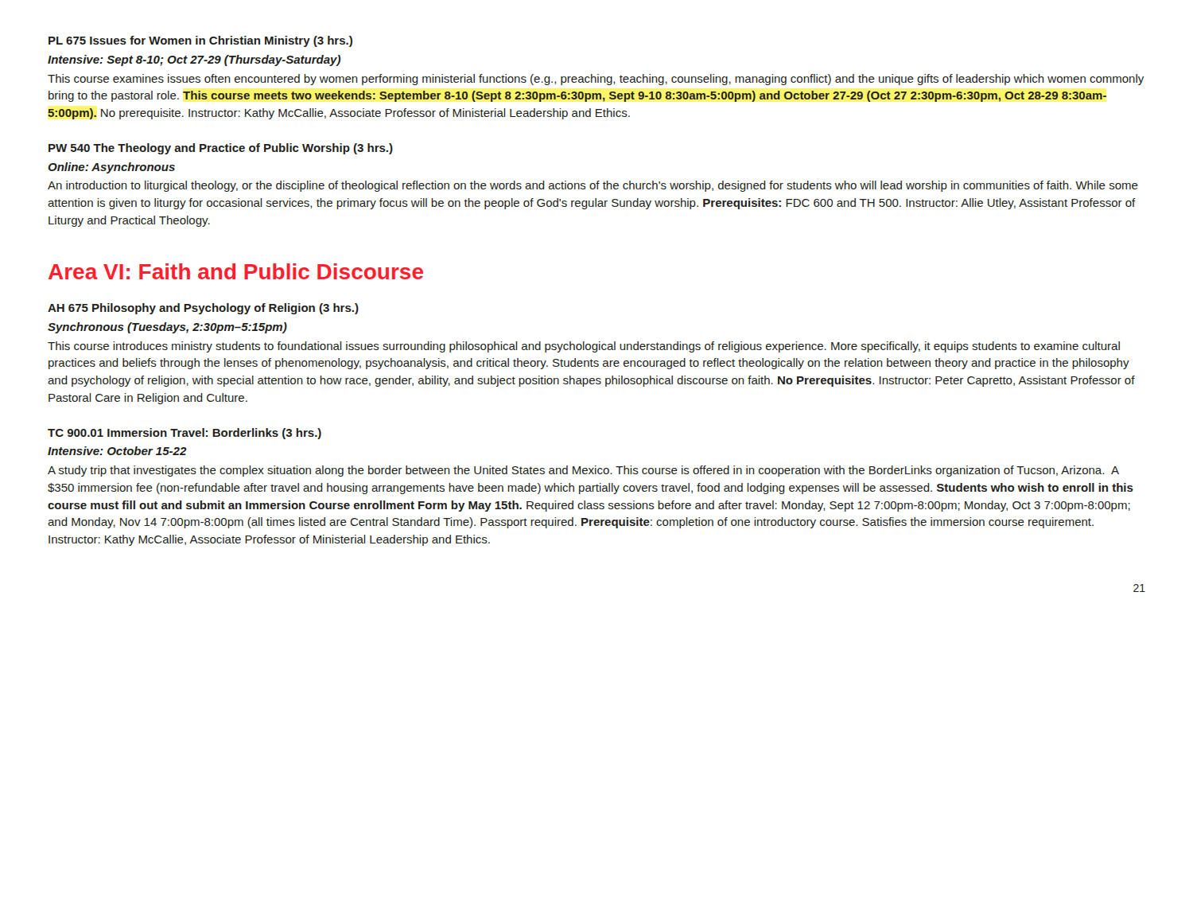PL 675 Issues for Women in Christian Ministry (3 hrs.)
Intensive: Sept 8-10; Oct 27-29 (Thursday-Saturday)
This course examines issues often encountered by women performing ministerial functions (e.g., preaching, teaching, counseling, managing conflict) and the unique gifts of leadership which women commonly bring to the pastoral role. This course meets two weekends: September 8-10 (Sept 8 2:30pm-6:30pm, Sept 9-10 8:30am-5:00pm) and October 27-29 (Oct 27 2:30pm-6:30pm, Oct 28-29 8:30am-5:00pm). No prerequisite. Instructor: Kathy McCallie, Associate Professor of Ministerial Leadership and Ethics.
PW 540 The Theology and Practice of Public Worship (3 hrs.)
Online: Asynchronous
An introduction to liturgical theology, or the discipline of theological reflection on the words and actions of the church's worship, designed for students who will lead worship in communities of faith. While some attention is given to liturgy for occasional services, the primary focus will be on the people of God's regular Sunday worship. Prerequisites: FDC 600 and TH 500. Instructor: Allie Utley, Assistant Professor of Liturgy and Practical Theology.
Area VI: Faith and Public Discourse
AH 675 Philosophy and Psychology of Religion (3 hrs.)
Synchronous (Tuesdays, 2:30pm–5:15pm)
This course introduces ministry students to foundational issues surrounding philosophical and psychological understandings of religious experience. More specifically, it equips students to examine cultural practices and beliefs through the lenses of phenomenology, psychoanalysis, and critical theory. Students are encouraged to reflect theologically on the relation between theory and practice in the philosophy and psychology of religion, with special attention to how race, gender, ability, and subject position shapes philosophical discourse on faith. No Prerequisites. Instructor: Peter Capretto, Assistant Professor of Pastoral Care in Religion and Culture.
TC 900.01 Immersion Travel: Borderlinks (3 hrs.)
Intensive: October 15-22
A study trip that investigates the complex situation along the border between the United States and Mexico. This course is offered in in cooperation with the BorderLinks organization of Tucson, Arizona. A $350 immersion fee (non-refundable after travel and housing arrangements have been made) which partially covers travel, food and lodging expenses will be assessed. Students who wish to enroll in this course must fill out and submit an Immersion Course enrollment Form by May 15th. Required class sessions before and after travel: Monday, Sept 12 7:00pm-8:00pm; Monday, Oct 3 7:00pm-8:00pm; and Monday, Nov 14 7:00pm-8:00pm (all times listed are Central Standard Time). Passport required. Prerequisite: completion of one introductory course. Satisfies the immersion course requirement. Instructor: Kathy McCallie, Associate Professor of Ministerial Leadership and Ethics.
21